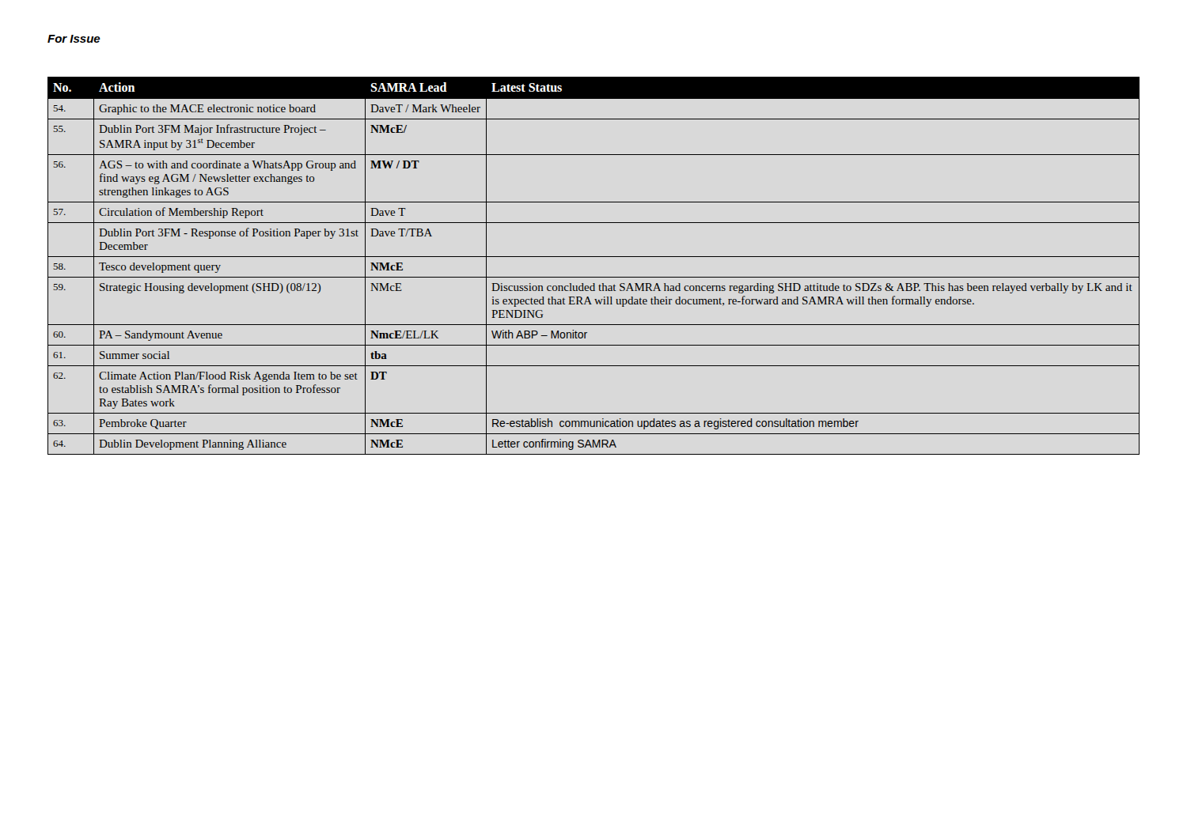For Issue
| No. | Action | SAMRA Lead | Latest Status |
| --- | --- | --- | --- |
| 54. | Graphic to the MACE electronic notice board | DaveT / Mark Wheeler | |
| 55. | Dublin Port 3FM Major Infrastructure Project – SAMRA input by 31 st December | NMcE/ | |
| 56. | AGS – to with and coordinate a WhatsApp Group and find ways eg AGM / Newsletter exchanges to strengthen linkages to AGS | MW / DT | |
| 57. | Circulation of Membership Report | Dave T | |
| | Dublin Port 3FM - Response of Position Paper by 31st December | Dave T/TBA | |
| 58. | Tesco development query | NMcE | |
| 59. | Strategic Housing development (SHD) (08/12) | NMcE | Discussion concluded that SAMRA had concerns regarding SHD attitude to SDZs & ABP. This has been relayed verbally by LK and it is expected that ERA will update their document, re-forward and SAMRA will then formally endorse. PENDING |
| 60. | PA – Sandymount Avenue | NmcE /EL/LK | With ABP – Monitor |
| 61. | Summer social | tba | |
| 62. | Climate Action Plan/Flood Risk Agenda Item to be set to establish SAMRA’s formal position to Professor Ray Bates work | DT | |
| 63. | Pembroke Quarter | NMcE | Re-establish communication updates as a registered consultation member |
| 64. | Dublin Development Planning Alliance | NMcE | Letter confirming SAMRA |